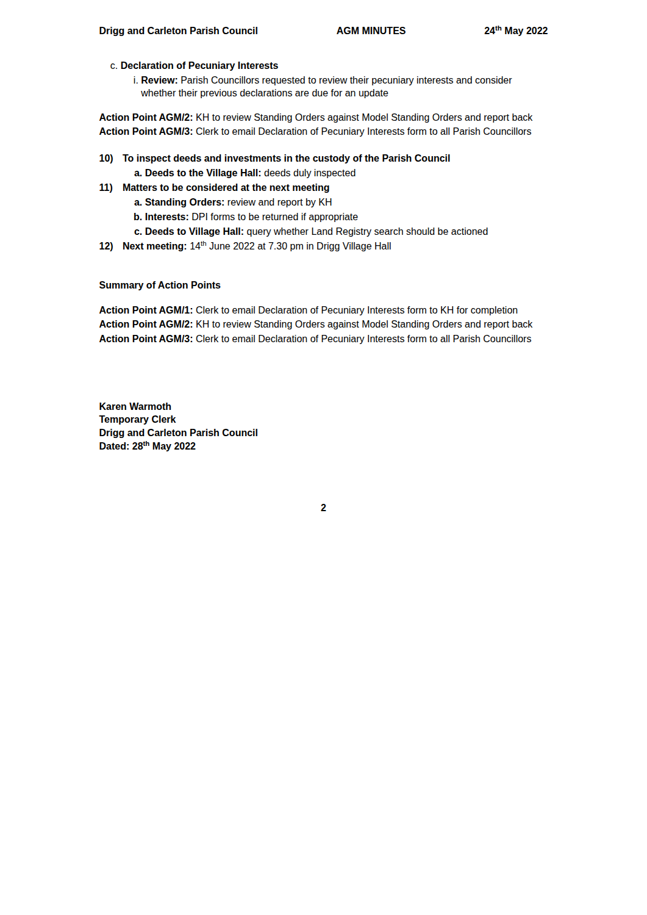Drigg and Carleton Parish Council AGM MINUTES 24th May 2022
Declaration of Pecuniary Interests
Review: Parish Councillors requested to review their pecuniary interests and consider whether their previous declarations are due for an update
Action Point AGM/2: KH to review Standing Orders against Model Standing Orders and report back
Action Point AGM/3: Clerk to email Declaration of Pecuniary Interests form to all Parish Councillors
10) To inspect deeds and investments in the custody of the Parish Council
Deeds to the Village Hall: deeds duly inspected
11) Matters to be considered at the next meeting
Standing Orders: review and report by KH
Interests: DPI forms to be returned if appropriate
Deeds to Village Hall: query whether Land Registry search should be actioned
12) Next meeting: 14th June 2022 at 7.30 pm in Drigg Village Hall
Summary of Action Points
Action Point AGM/1: Clerk to email Declaration of Pecuniary Interests form to KH for completion
Action Point AGM/2: KH to review Standing Orders against Model Standing Orders and report back
Action Point AGM/3: Clerk to email Declaration of Pecuniary Interests form to all Parish Councillors
Karen Warmoth
Temporary Clerk
Drigg and Carleton Parish Council
Dated: 28th May 2022
2